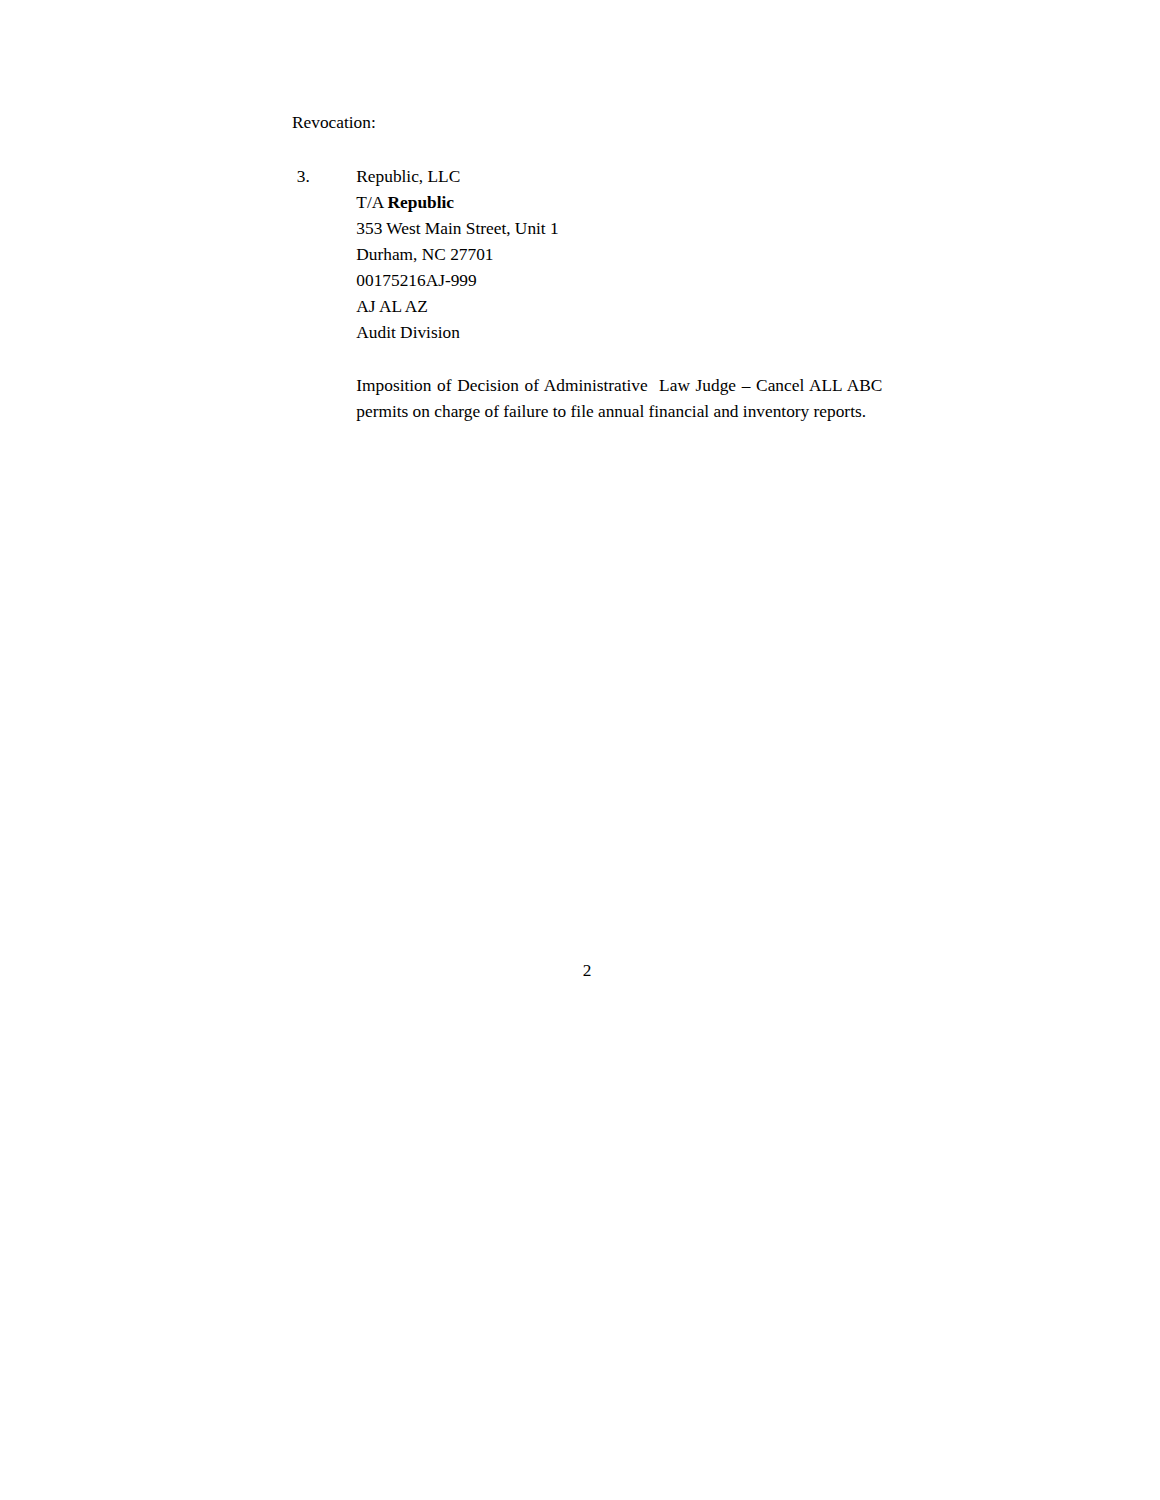Revocation:
3.
Republic, LLC
T/A Republic
353 West Main Street, Unit 1
Durham, NC 27701
00175216AJ-999
AJ AL AZ
Audit Division
Imposition of Decision of Administrative Law Judge – Cancel ALL ABC permits on charge of failure to file annual financial and inventory reports.
2